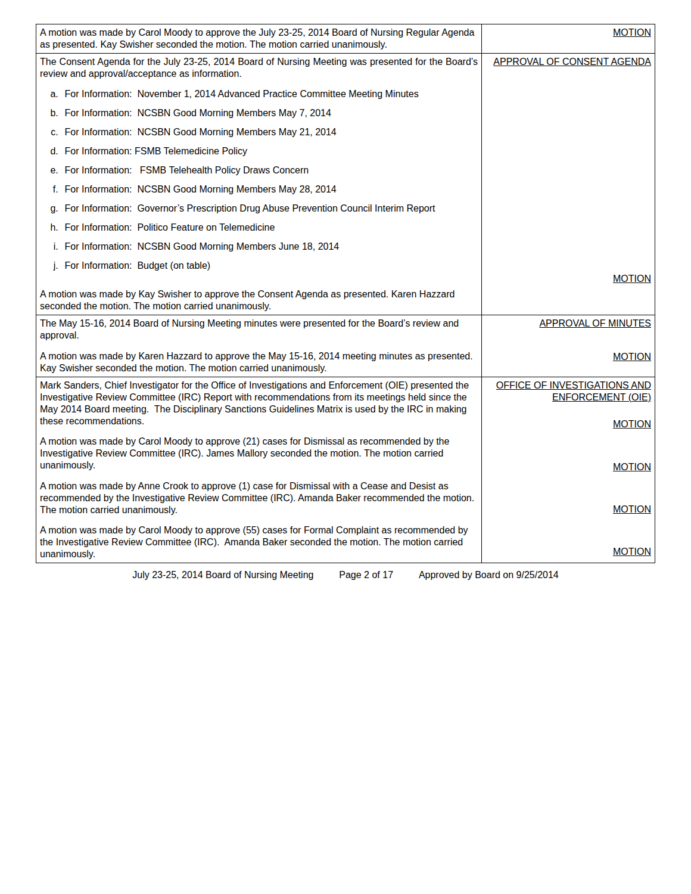| A motion was made by Carol Moody to approve the July 23-25, 2014 Board of Nursing Regular Agenda as presented. Kay Swisher seconded the motion. The motion carried unanimously. | MOTION |
| The Consent Agenda for the July 23-25, 2014 Board of Nursing Meeting was presented for the Board’s review and approval/acceptance as information. For Information: November 1, 2014 Advanced Practice Committee Meeting Minutes For Information: NCSBN Good Morning Members May 7, 2014 For Information: NCSBN Good Morning Members May 21, 2014 For Information: FSMB Telemedicine Policy For Information: FSMB Telehealth Policy Draws Concern For Information: NCSBN Good Morning Members May 28, 2014 For Information: Governor’s Prescription Drug Abuse Prevention Council Interim Report For Information: Politico Feature on Telemedicine For Information: NCSBN Good Morning Members June 18, 2014 For Information: Budget (on table) A motion was made by Kay Swisher to approve the Consent Agenda as presented. Karen Hazzard seconded the motion. The motion carried unanimously. | APPROVAL OF CONSENT AGENDA MOTION |
| The May 15-16, 2014 Board of Nursing Meeting minutes were presented for the Board’s review and approval. A motion was made by Karen Hazzard to approve the May 15-16, 2014 meeting minutes as presented. Kay Swisher seconded the motion. The motion carried unanimously. | APPROVAL OF MINUTES MOTION |
| Mark Sanders, Chief Investigator for the Office of Investigations and Enforcement (OIE) presented the Investigative Review Committee (IRC) Report with recommendations from its meetings held since the May 2014 Board meeting. The Disciplinary Sanctions Guidelines Matrix is used by the IRC in making these recommendations. A motion was made by Carol Moody to approve (21) cases for Dismissal as recommended by the Investigative Review Committee (IRC). James Mallory seconded the motion. The motion carried unanimously. A motion was made by Anne Crook to approve (1) case for Dismissal with a Cease and Desist as recommended by the Investigative Review Committee (IRC). Amanda Baker recommended the motion. The motion carried unanimously. A motion was made by Carol Moody to approve (55) cases for Formal Complaint as recommended by the Investigative Review Committee (IRC). Amanda Baker seconded the motion. The motion carried unanimously. | OFFICE OF INVESTIGATIONS AND ENFORCEMENT (OIE) MOTION MOTION MOTION MOTION |
July 23-25, 2014 Board of Nursing Meeting Page 2 of 17 Approved by Board on 9/25/2014